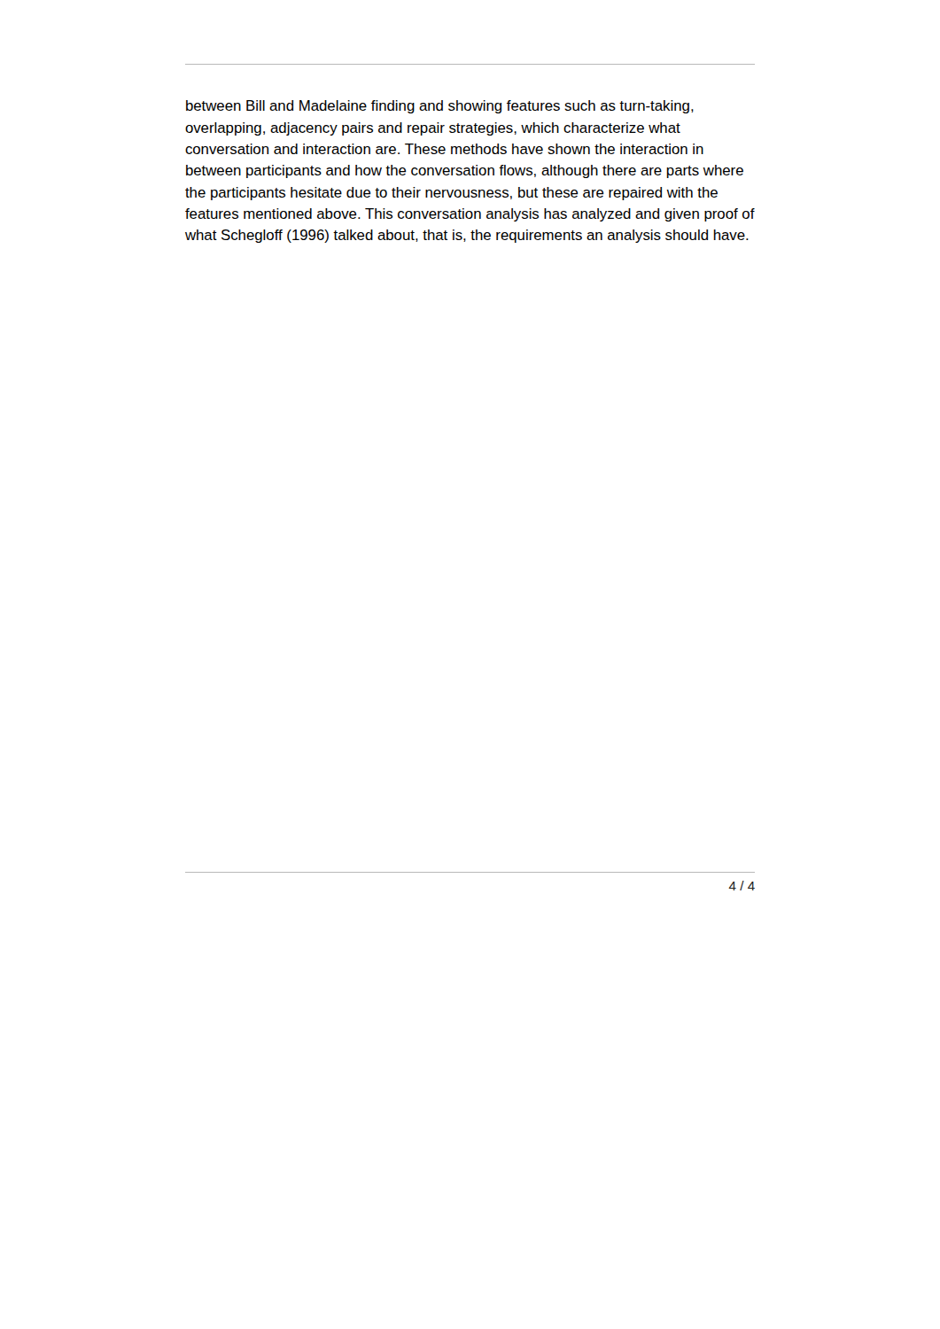between Bill and Madelaine finding and showing features such as turn-taking, overlapping, adjacency pairs and repair strategies, which characterize what conversation and interaction are. These methods have shown the interaction in between participants and how the conversation flows, although there are parts where the participants hesitate due to their nervousness, but these are repaired with the features mentioned above. This conversation analysis has analyzed and given proof of what Schegloff (1996) talked about, that is, the requirements an analysis should have.
4 / 4